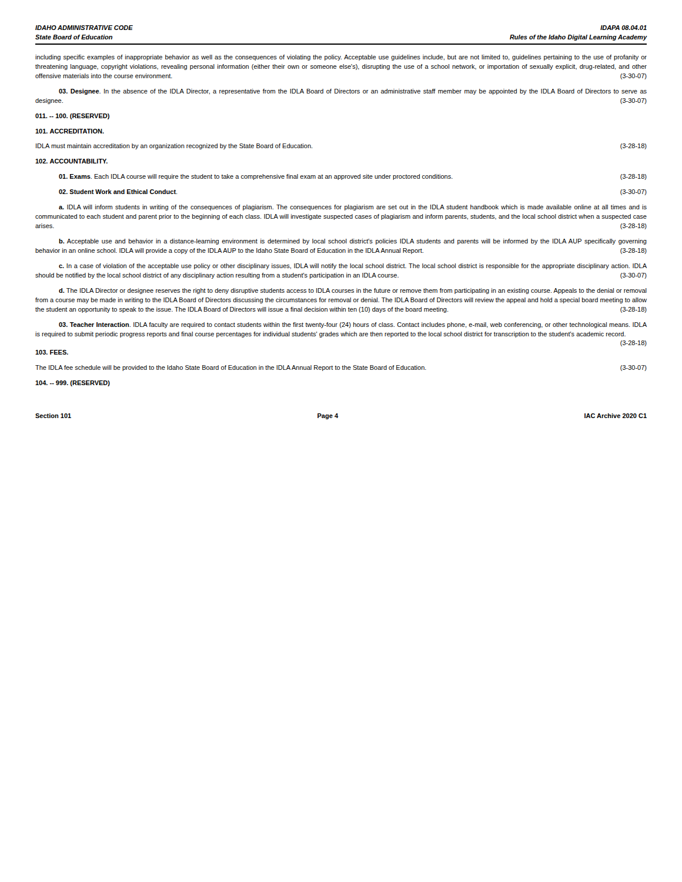IDAHO ADMINISTRATIVE CODE
State Board of Education
IDAPA 08.04.01
Rules of the Idaho Digital Learning Academy
including specific examples of inappropriate behavior as well as the consequences of violating the policy. Acceptable use guidelines include, but are not limited to, guidelines pertaining to the use of profanity or threatening language, copyright violations, revealing personal information (either their own or someone else's), disrupting the use of a school network, or importation of sexually explicit, drug-related, and other offensive materials into the course environment.(3-30-07)
03. Designee. In the absence of the IDLA Director, a representative from the IDLA Board of Directors or an administrative staff member may be appointed by the IDLA Board of Directors to serve as designee.(3-30-07)
011. -- 100. (RESERVED)
101. ACCREDITATION.
IDLA must maintain accreditation by an organization recognized by the State Board of Education.(3-28-18)
102. ACCOUNTABILITY.
01. Exams. Each IDLA course will require the student to take a comprehensive final exam at an approved site under proctored conditions.(3-28-18)
02. Student Work and Ethical Conduct.(3-30-07)
a. IDLA will inform students in writing of the consequences of plagiarism. The consequences for plagiarism are set out in the IDLA student handbook which is made available online at all times and is communicated to each student and parent prior to the beginning of each class. IDLA will investigate suspected cases of plagiarism and inform parents, students, and the local school district when a suspected case arises.(3-28-18)
b. Acceptable use and behavior in a distance-learning environment is determined by local school district's policies IDLA students and parents will be informed by the IDLA AUP specifically governing behavior in an online school. IDLA will provide a copy of the IDLA AUP to the Idaho State Board of Education in the IDLA Annual Report.(3-28-18)
c. In a case of violation of the acceptable use policy or other disciplinary issues, IDLA will notify the local school district. The local school district is responsible for the appropriate disciplinary action. IDLA should be notified by the local school district of any disciplinary action resulting from a student's participation in an IDLA course.(3-30-07)
d. The IDLA Director or designee reserves the right to deny disruptive students access to IDLA courses in the future or remove them from participating in an existing course. Appeals to the denial or removal from a course may be made in writing to the IDLA Board of Directors discussing the circumstances for removal or denial. The IDLA Board of Directors will review the appeal and hold a special board meeting to allow the student an opportunity to speak to the issue. The IDLA Board of Directors will issue a final decision within ten (10) days of the board meeting.(3-28-18)
03. Teacher Interaction. IDLA faculty are required to contact students within the first twenty-four (24) hours of class. Contact includes phone, e-mail, web conferencing, or other technological means. IDLA is required to submit periodic progress reports and final course percentages for individual students' grades which are then reported to the local school district for transcription to the student's academic record.(3-28-18)
103. FEES.
The IDLA fee schedule will be provided to the Idaho State Board of Education in the IDLA Annual Report to the State Board of Education.(3-30-07)
104. -- 999. (RESERVED)
Section 101
Page 4
IAC Archive 2020 C1